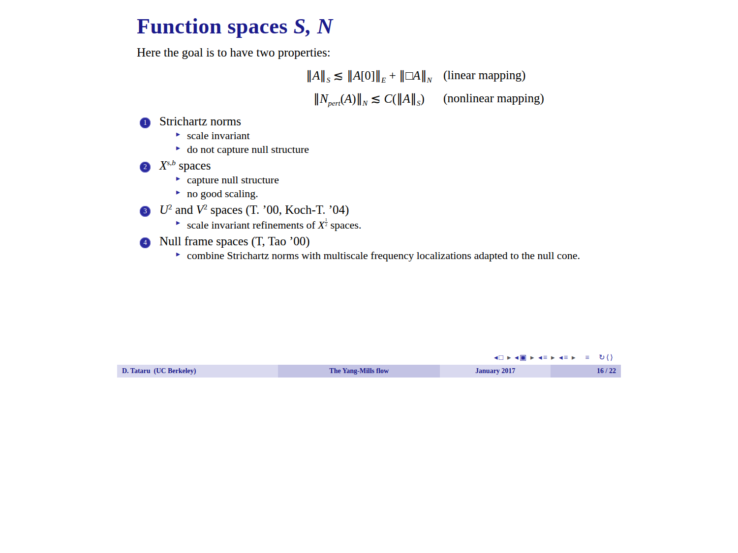Function spaces S, N
Here the goal is to have two properties:
∥A∥S ≲ ∥A[0]∥E + ∥□A∥N (linear mapping)
∥Npert(A)∥N ≲ C(∥A∥S) (nonlinear mapping)
Strichartz norms
scale invariant
do not capture null structure
Xs,b spaces
capture null structure
no good scaling.
U2 and V2 spaces (T. ’00, Koch-T. ’04)
scale invariant refinements of X12 spaces.
Null frame spaces (T, Tao ’00)
combine Strichartz norms with multiscale frequency localizations adapted to the null cone.
◂□ ▸ ◂▣ ▸ ◂≡ ▸ ◂≡ ▸ ≡ ↻⟨⟩
D. Tataru (UC Berkeley)
The Yang-Mills flow
January 2017
16 / 22